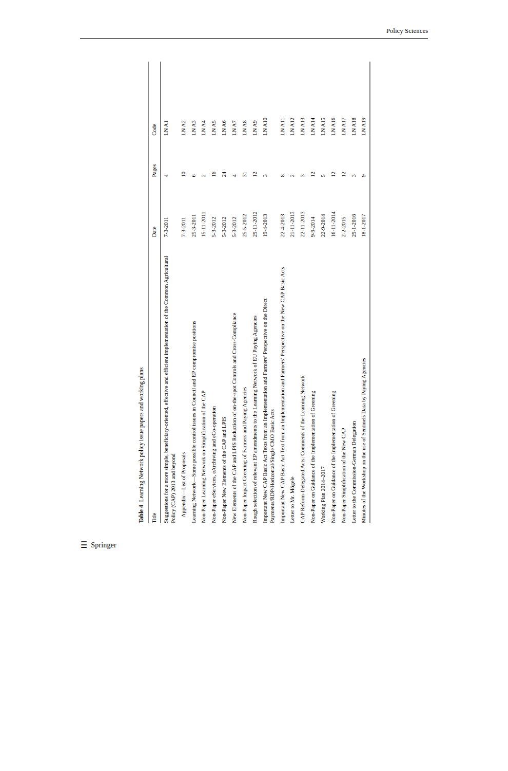Policy Sciences
Table 4 Learning Network policy issue papers and working plans
| Title | Date | Pages | Code |
| --- | --- | --- | --- |
| Suggestions for a more simple, beneficiary-oriented, effective and efficient implementation of the Common Agricultural Policy (CAP) 2013 and beyond | 7-3-2011 | 4 | LN A1 |
| Appendix—List of Proposals | 7-3-2011 | 10 | LN A2 |
| Learning Network—Some possible control issues in Council and EP compromise positions | 25-3-2011 | 6 | LN A3 |
| Non-Paper Learning Network on Simplification of the CAP | 15-11-2011 | 2 | LN A4 |
| Non-Paper eServices, eArchiving and eCo-operation | 5-3-2012 | 16 | LN A5 |
| Non-Paper New Elements of the CAP and LPIS | 5-3-2012 | 24 | LN A6 |
| New Elements of the CAP and LPIS Reduction of on-the-spot Controls and Cross-Compliance | 5-3-2012 | 4 | LN A7 |
| Non-Paper Impact Greening of Farmers and Paying Agencies | 25-5-2012 | 31 | LN A8 |
| Rough selection of relevant EP amendments to the Learning Network of EU Paying Agencies | 29-11-2012 | 12 | LN A9 |
| Important New CAP Basic Act Texts from an Implementation and Farmers’ Perspective on the Direct Payments/RDP/Horizontal/Single CMO Basic Acts | 19-4-2013 | 3 | LN A10 |
| Important New CAP Basic Act Text from an Implementation and Farmers’ Perspective on the New CAP Basic Acts | 22-4-2013 | 8 | LN A11 |
| Letter to Mr. Mögele | 21-11-2013 | 2 | LN A12 |
| CAP Reform-Delegated Acts: Comments of the Learning Network | 22-11-2013 | 3 | LN A13 |
| Non-Paper on Guidance of the Implementation of Greening | 9-9-2014 | 12 | LN A14 |
| Working Plan 2014–2017 | 22-9-2014 | 5 | LN A15 |
| Non-Paper on Guidance of the Implementation of Greening | 16-11-2014 | 12 | LN A16 |
| Non-Paper Simplification of the New CAP | 2-2-2015 | 12 | LN A17 |
| Letter to the Commission-German Delegation | 29-1-2016 | 3 | LN A18 |
| Minutes of the Workshop on the use of Sentinels Data by Paying Agencies | 18-1-2017 | 9 | LN A19 |
☰ Springer